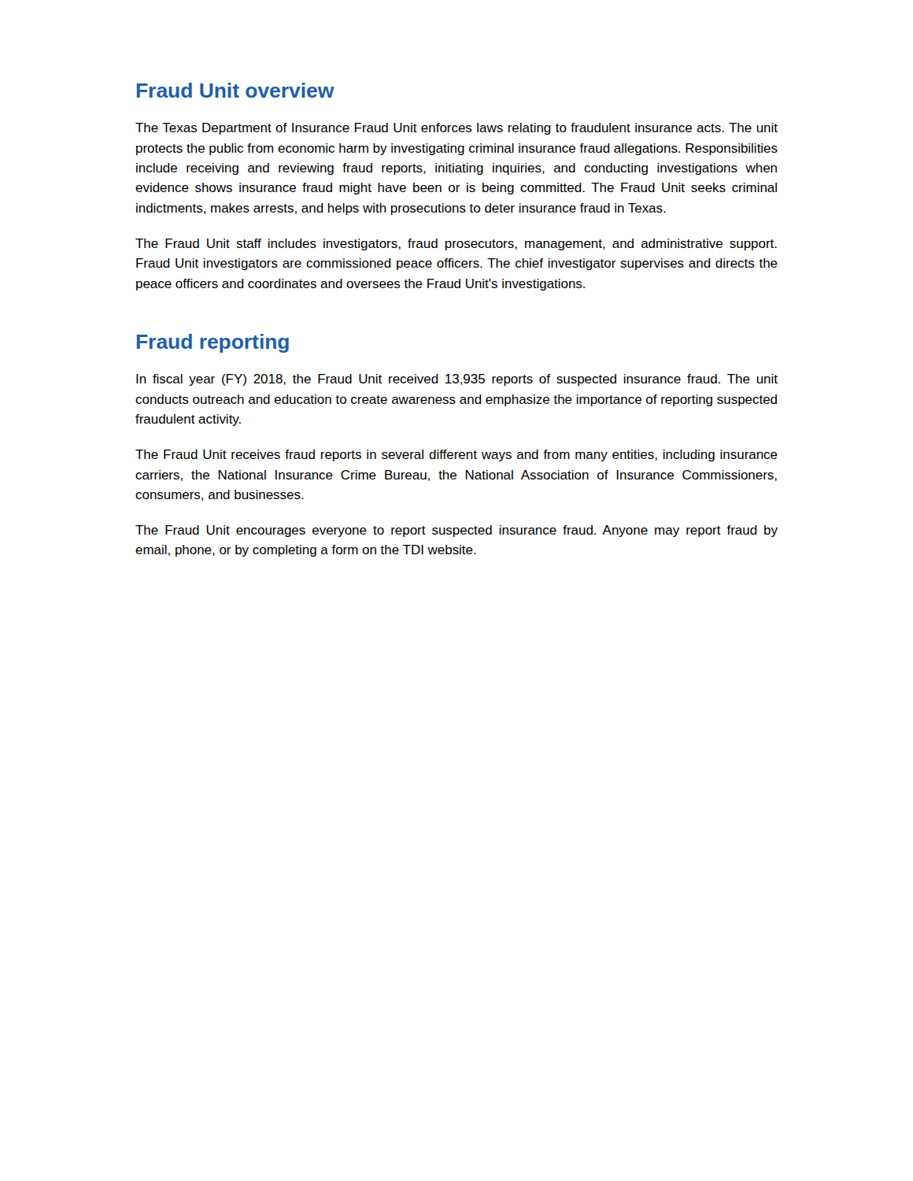Fraud Unit overview
The Texas Department of Insurance Fraud Unit enforces laws relating to fraudulent insurance acts. The unit protects the public from economic harm by investigating criminal insurance fraud allegations. Responsibilities include receiving and reviewing fraud reports, initiating inquiries, and conducting investigations when evidence shows insurance fraud might have been or is being committed. The Fraud Unit seeks criminal indictments, makes arrests, and helps with prosecutions to deter insurance fraud in Texas.
The Fraud Unit staff includes investigators, fraud prosecutors, management, and administrative support. Fraud Unit investigators are commissioned peace officers. The chief investigator supervises and directs the peace officers and coordinates and oversees the Fraud Unit's investigations.
Fraud reporting
In fiscal year (FY) 2018, the Fraud Unit received 13,935 reports of suspected insurance fraud. The unit conducts outreach and education to create awareness and emphasize the importance of reporting suspected fraudulent activity.
The Fraud Unit receives fraud reports in several different ways and from many entities, including insurance carriers, the National Insurance Crime Bureau, the National Association of Insurance Commissioners, consumers, and businesses.
The Fraud Unit encourages everyone to report suspected insurance fraud. Anyone may report fraud by email, phone, or by completing a form on the TDI website.